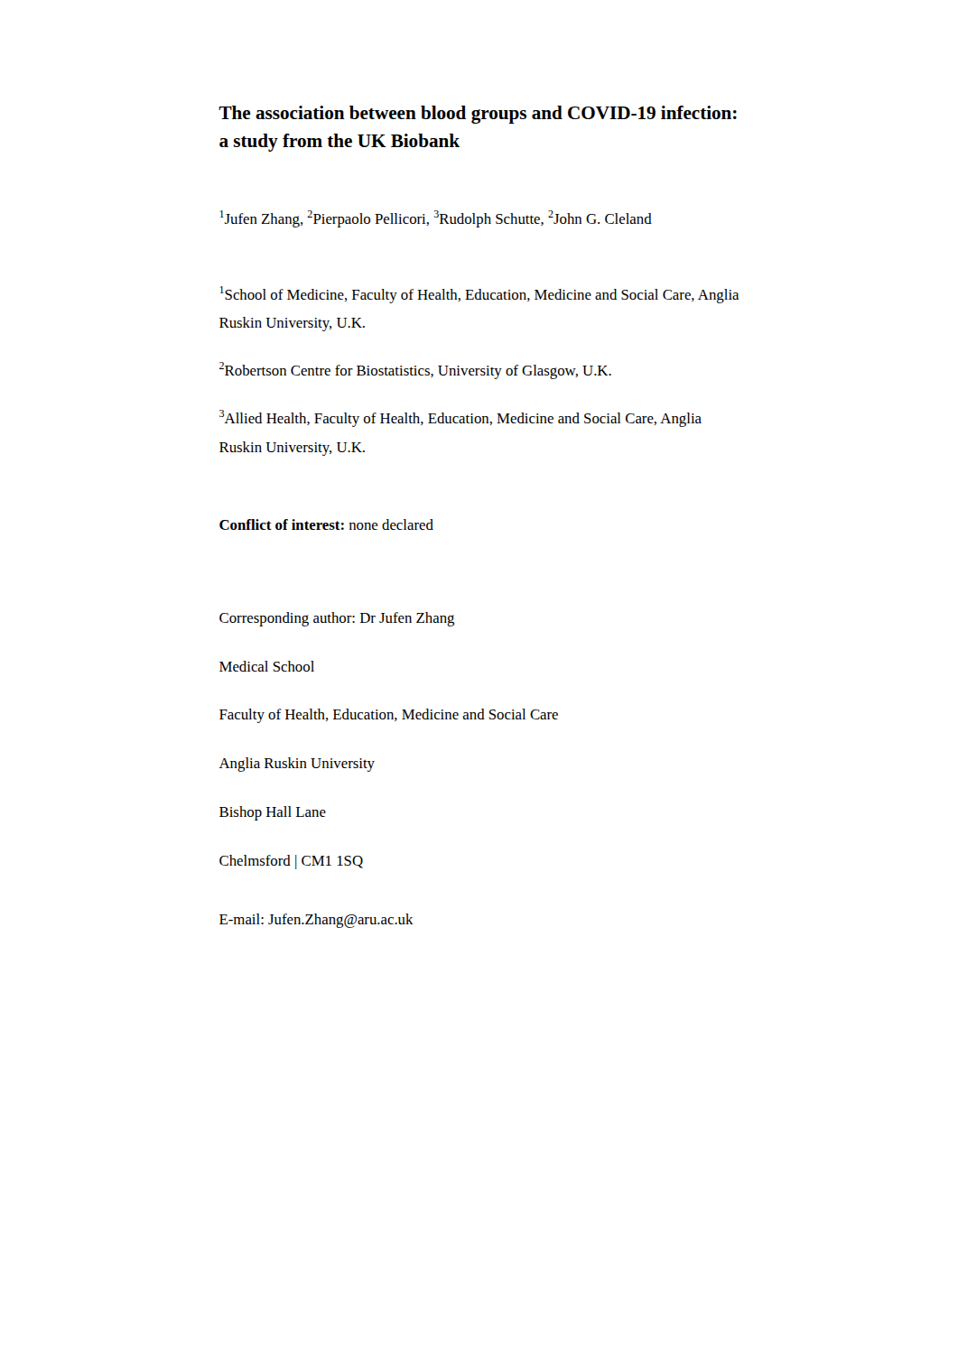The association between blood groups and COVID-19 infection: a study from the UK Biobank
1Jufen Zhang, 2Pierpaolo Pellicori, 3Rudolph Schutte, 2John G. Cleland
1School of Medicine, Faculty of Health, Education, Medicine and Social Care, Anglia Ruskin University, U.K.
2Robertson Centre for Biostatistics, University of Glasgow, U.K.
3Allied Health, Faculty of Health, Education, Medicine and Social Care, Anglia Ruskin University, U.K.
Conflict of interest: none declared
Corresponding author: Dr Jufen Zhang
Medical School
Faculty of Health, Education, Medicine and Social Care
Anglia Ruskin University
Bishop Hall Lane
Chelmsford | CM1 1SQ
E-mail: Jufen.Zhang@aru.ac.uk